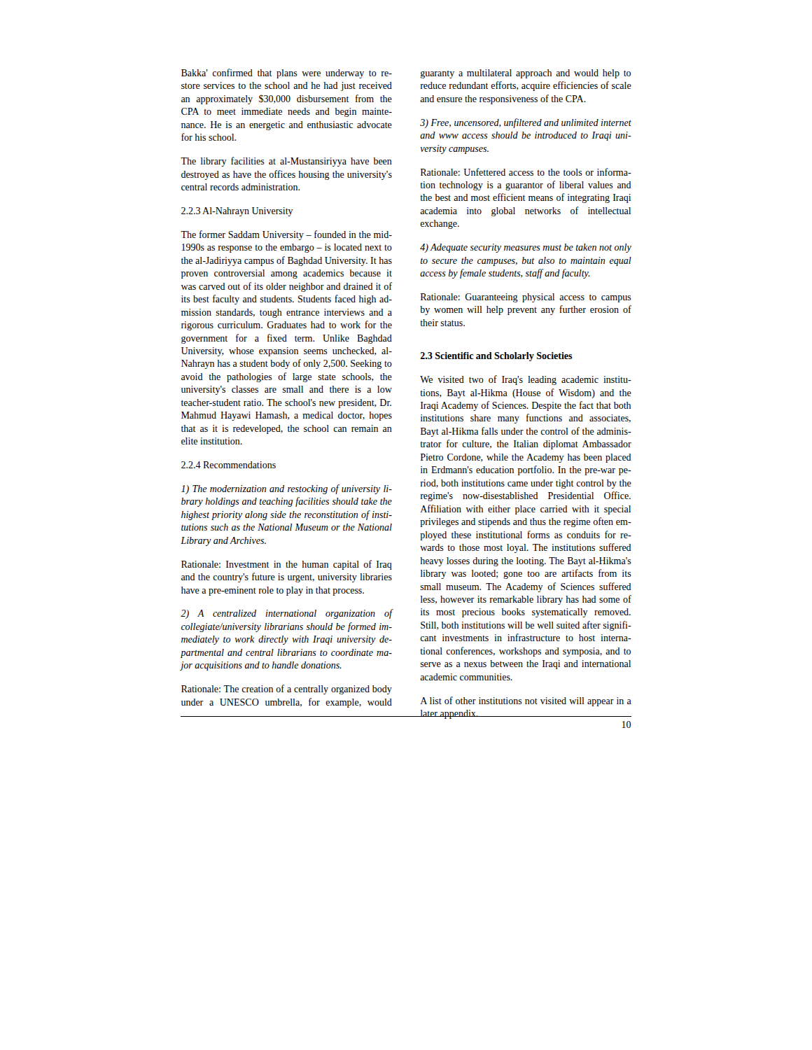Bakka' confirmed that plans were underway to restore services to the school and he had just received an approximately $30,000 disbursement from the CPA to meet immediate needs and begin maintenance. He is an energetic and enthusiastic advocate for his school.
The library facilities at al-Mustansiriyya have been destroyed as have the offices housing the university's central records administration.
2.2.3 Al-Nahrayn University
The former Saddam University – founded in the mid-1990s as response to the embargo – is located next to the al-Jadiriyya campus of Baghdad University. It has proven controversial among academics because it was carved out of its older neighbor and drained it of its best faculty and students. Students faced high admission standards, tough entrance interviews and a rigorous curriculum. Graduates had to work for the government for a fixed term. Unlike Baghdad University, whose expansion seems unchecked, al-Nahrayn has a student body of only 2,500. Seeking to avoid the pathologies of large state schools, the university's classes are small and there is a low teacher-student ratio. The school's new president, Dr. Mahmud Hayawi Hamash, a medical doctor, hopes that as it is redeveloped, the school can remain an elite institution.
2.2.4 Recommendations
1) The modernization and restocking of university library holdings and teaching facilities should take the highest priority along side the reconstitution of institutions such as the National Museum or the National Library and Archives.
Rationale: Investment in the human capital of Iraq and the country's future is urgent, university libraries have a pre-eminent role to play in that process.
2) A centralized international organization of collegiate/university librarians should be formed immediately to work directly with Iraqi university departmental and central librarians to coordinate major acquisitions and to handle donations.
Rationale: The creation of a centrally organized body under a UNESCO umbrella, for example, would guaranty a multilateral approach and would help to reduce redundant efforts, acquire efficiencies of scale and ensure the responsiveness of the CPA.
3) Free, uncensored, unfiltered and unlimited internet and www access should be introduced to Iraqi university campuses.
Rationale: Unfettered access to the tools or information technology is a guarantor of liberal values and the best and most efficient means of integrating Iraqi academia into global networks of intellectual exchange.
4) Adequate security measures must be taken not only to secure the campuses, but also to maintain equal access by female students, staff and faculty.
Rationale: Guaranteeing physical access to campus by women will help prevent any further erosion of their status.
2.3 Scientific and Scholarly Societies
We visited two of Iraq's leading academic institutions, Bayt al-Hikma (House of Wisdom) and the Iraqi Academy of Sciences. Despite the fact that both institutions share many functions and associates, Bayt al-Hikma falls under the control of the administrator for culture, the Italian diplomat Ambassador Pietro Cordone, while the Academy has been placed in Erdmann's education portfolio. In the pre-war period, both institutions came under tight control by the regime's now-disestablished Presidential Office. Affiliation with either place carried with it special privileges and stipends and thus the regime often employed these institutional forms as conduits for rewards to those most loyal. The institutions suffered heavy losses during the looting. The Bayt al-Hikma's library was looted; gone too are artifacts from its small museum. The Academy of Sciences suffered less, however its remarkable library has had some of its most precious books systematically removed. Still, both institutions will be well suited after significant investments in infrastructure to host international conferences, workshops and symposia, and to serve as a nexus between the Iraqi and international academic communities.
A list of other institutions not visited will appear in a later appendix.
10